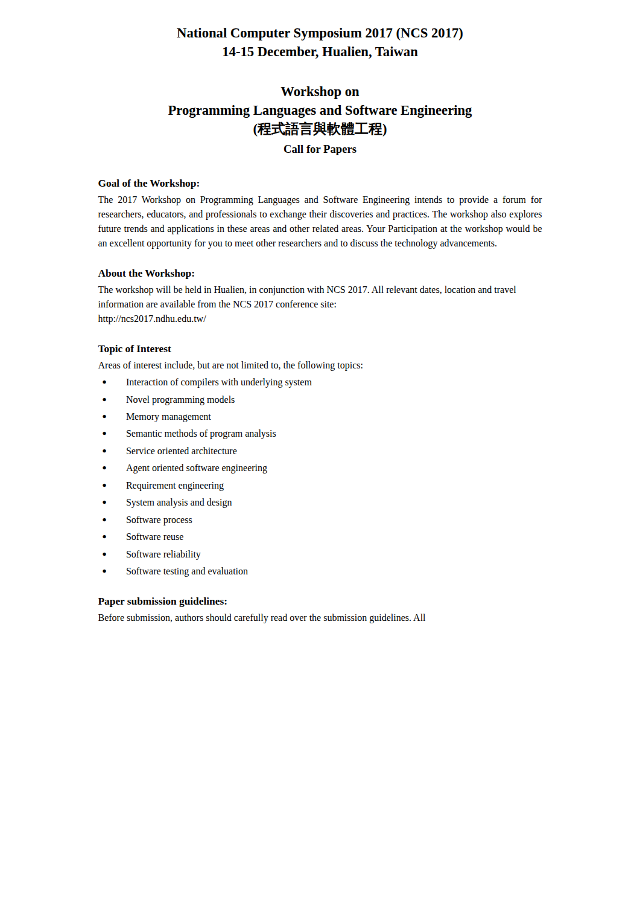National Computer Symposium 2017 (NCS 2017)
14-15 December, Hualien, Taiwan
Workshop on
Programming Languages and Software Engineering
(程式語言與軟體工程)
Call for Papers
Goal of the Workshop:
The 2017 Workshop on Programming Languages and Software Engineering intends to provide a forum for researchers, educators, and professionals to exchange their discoveries and practices. The workshop also explores future trends and applications in these areas and other related areas. Your Participation at the workshop would be an excellent opportunity for you to meet other researchers and to discuss the technology advancements.
About the Workshop:
The workshop will be held in Hualien, in conjunction with NCS 2017. All relevant dates, location and travel information are available from the NCS 2017 conference site:
http://ncs2017.ndhu.edu.tw/
Topic of Interest
Areas of interest include, but are not limited to, the following topics:
Interaction of compilers with underlying system
Novel programming models
Memory management
Semantic methods of program analysis
Service oriented architecture
Agent oriented software engineering
Requirement engineering
System analysis and design
Software process
Software reuse
Software reliability
Software testing and evaluation
Paper submission guidelines:
Before submission, authors should carefully read over the submission guidelines. All